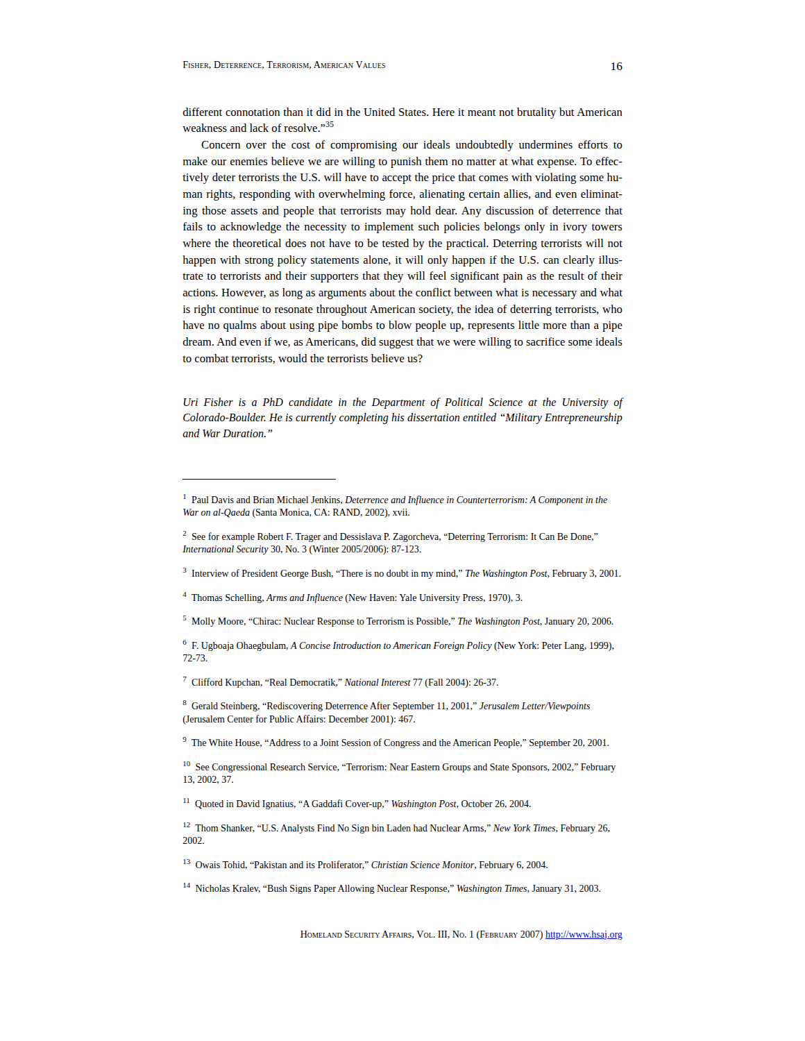Fisher, Deterrence, Terrorism, American Values
16
different connotation than it did in the United States. Here it meant not brutality but American weakness and lack of resolve.”35
Concern over the cost of compromising our ideals undoubtedly undermines efforts to make our enemies believe we are willing to punish them no matter at what expense. To effectively deter terrorists the U.S. will have to accept the price that comes with violating some human rights, responding with overwhelming force, alienating certain allies, and even eliminating those assets and people that terrorists may hold dear. Any discussion of deterrence that fails to acknowledge the necessity to implement such policies belongs only in ivory towers where the theoretical does not have to be tested by the practical. Deterring terrorists will not happen with strong policy statements alone, it will only happen if the U.S. can clearly illustrate to terrorists and their supporters that they will feel significant pain as the result of their actions. However, as long as arguments about the conflict between what is necessary and what is right continue to resonate throughout American society, the idea of deterring terrorists, who have no qualms about using pipe bombs to blow people up, represents little more than a pipe dream. And even if we, as Americans, did suggest that we were willing to sacrifice some ideals to combat terrorists, would the terrorists believe us?
Uri Fisher is a PhD candidate in the Department of Political Science at the University of Colorado-Boulder. He is currently completing his dissertation entitled “Military Entrepreneurship and War Duration.”
1 Paul Davis and Brian Michael Jenkins, Deterrence and Influence in Counterterrorism: A Component in the War on al-Qaeda (Santa Monica, CA: RAND, 2002), xvii.
2 See for example Robert F. Trager and Dessislava P. Zagorcheva, “Deterring Terrorism: It Can Be Done,” International Security 30, No. 3 (Winter 2005/2006): 87-123.
3 Interview of President George Bush, “There is no doubt in my mind,” The Washington Post, February 3, 2001.
4 Thomas Schelling, Arms and Influence (New Haven: Yale University Press, 1970), 3.
5 Molly Moore, “Chirac: Nuclear Response to Terrorism is Possible,” The Washington Post, January 20, 2006.
6 F. Ugboaja Ohaegbulam, A Concise Introduction to American Foreign Policy (New York: Peter Lang, 1999), 72-73.
7 Clifford Kupchan, “Real Democratik,” National Interest 77 (Fall 2004): 26-37.
8 Gerald Steinberg, “Rediscovering Deterrence After September 11, 2001,” Jerusalem Letter/Viewpoints (Jerusalem Center for Public Affairs: December 2001): 467.
9 The White House, “Address to a Joint Session of Congress and the American People,” September 20, 2001.
10 See Congressional Research Service, “Terrorism: Near Eastern Groups and State Sponsors, 2002,” February 13, 2002, 37.
11 Quoted in David Ignatius, “A Gaddafi Cover-up,” Washington Post, October 26, 2004.
12 Thom Shanker, “U.S. Analysts Find No Sign bin Laden had Nuclear Arms,” New York Times, February 26, 2002.
13 Owais Tohid, “Pakistan and its Proliferator,” Christian Science Monitor, February 6, 2004.
14 Nicholas Kralev, “Bush Signs Paper Allowing Nuclear Response,” Washington Times, January 31, 2003.
Homeland Security Affairs, Vol. III, No. 1 (February 2007) http://www.hsaj.org